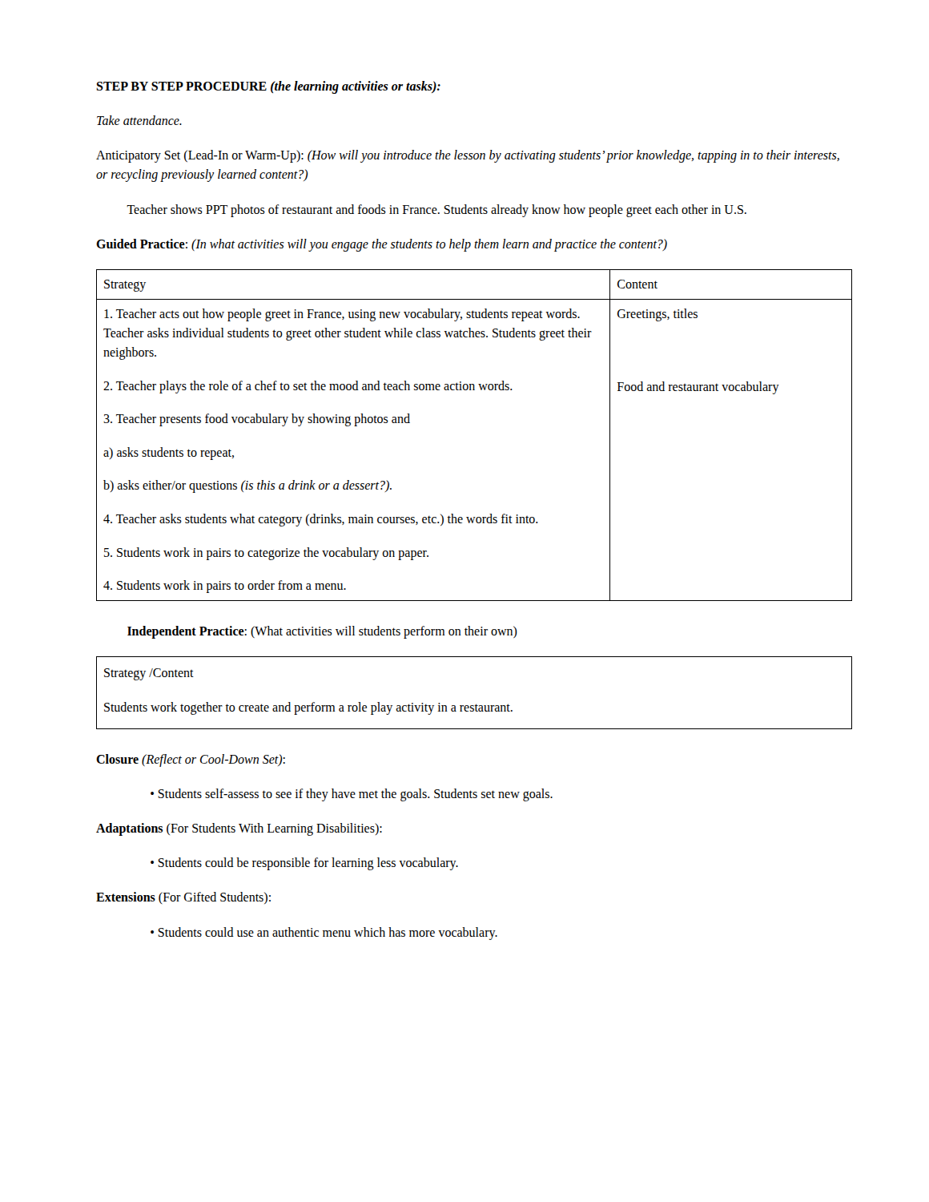STEP BY STEP PROCEDURE (the learning activities or tasks):
Take attendance.
Anticipatory Set (Lead-In or Warm-Up): (How will you introduce the lesson by activating students’ prior knowledge, tapping in to their interests, or recycling previously learned content?)
Teacher shows PPT photos of restaurant and foods in France. Students already know how people greet each other in U.S.
Guided Practice: (In what activities will you engage the students to help them learn and practice the content?)
| Strategy | Content |
| 1. Teacher acts out how people greet in France, using new vocabulary, students repeat words. Teacher asks individual students to greet other student while class watches. Students greet their neighbors. 2. Teacher plays the role of a chef to set the mood and teach some action words. 3. Teacher presents food vocabulary by showing photos and a) asks students to repeat, b) asks either/or questions (is this a drink or a dessert?). 4. Teacher asks students what category (drinks, main courses, etc.) the words fit into. 5. Students work in pairs to categorize the vocabulary on paper. 4. Students work in pairs to order from a menu. | Greetings, titles Food and restaurant vocabulary |
Independent Practice: (What activities will students perform on their own)
| Strategy /Content Students work together to create and perform a role play activity in a restaurant. |
Closure (Reflect or Cool-Down Set):
• Students self-assess to see if they have met the goals. Students set new goals.
Adaptations (For Students With Learning Disabilities):
• Students could be responsible for learning less vocabulary.
Extensions (For Gifted Students):
• Students could use an authentic menu which has more vocabulary.